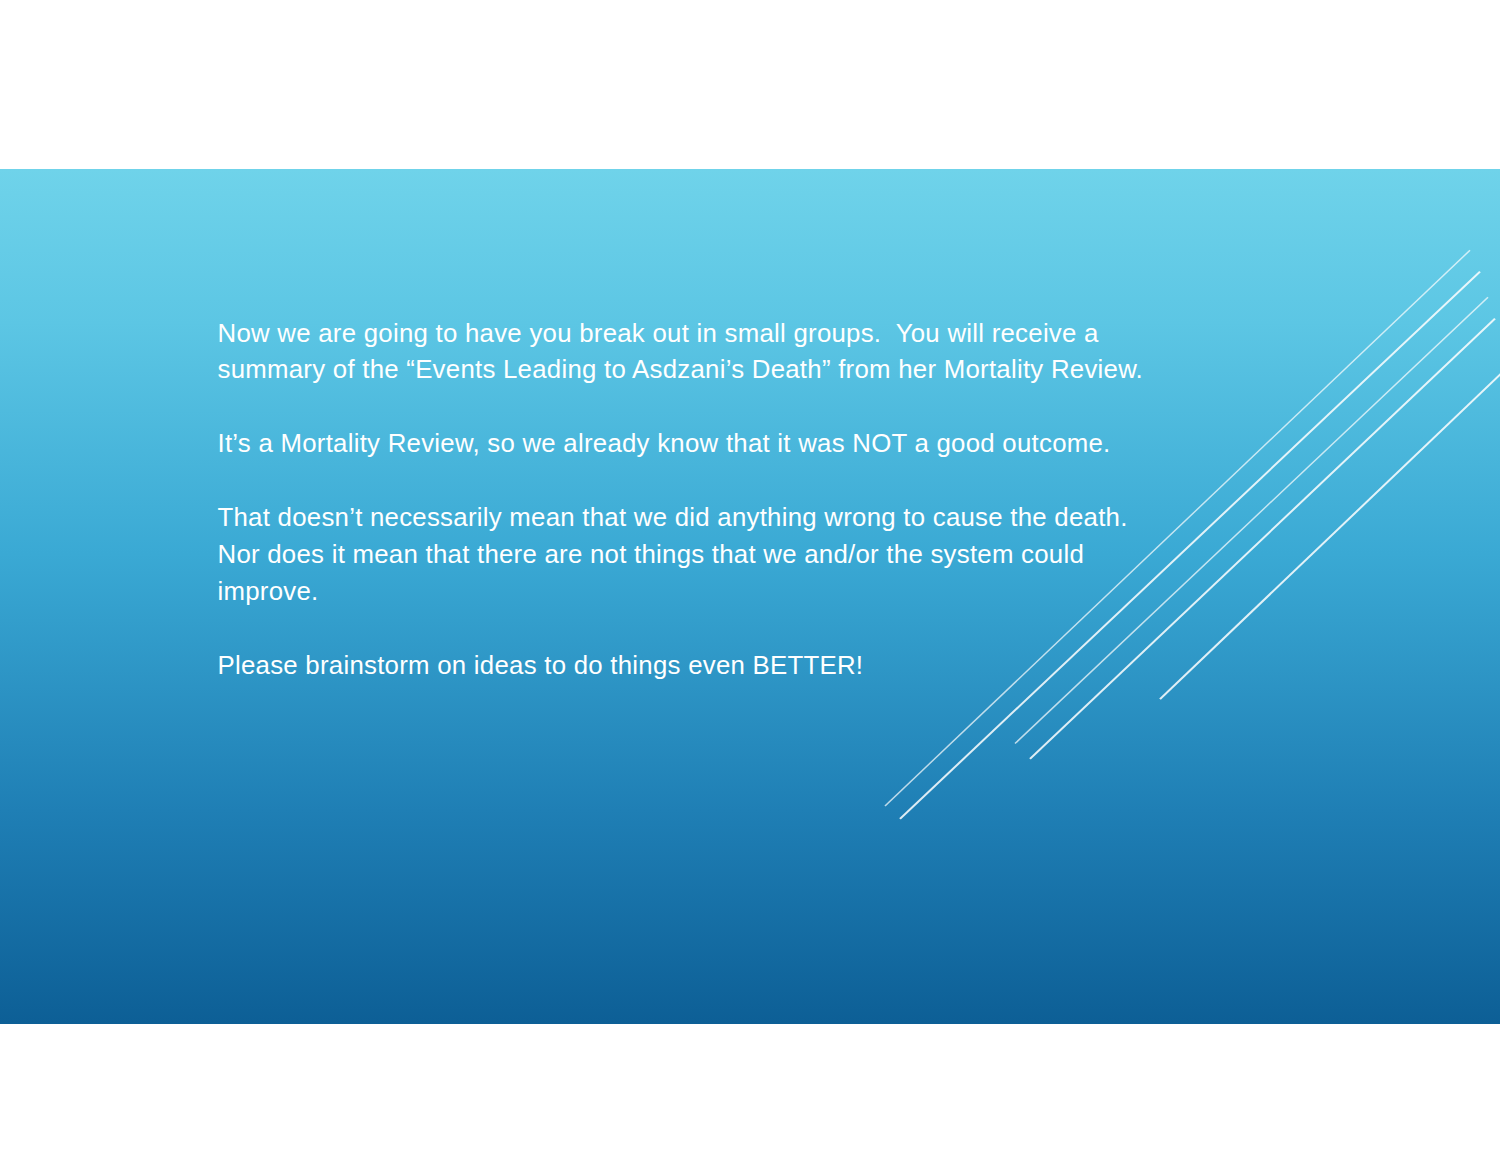Now we are going to have you break out in small groups. You will receive a summary of the “Events Leading to Asdzani’s Death” from her Mortality Review.
It’s a Mortality Review, so we already know that it was NOT a good outcome.
That doesn’t necessarily mean that we did anything wrong to cause the death. Nor does it mean that there are not things that we and/or the system could improve.
Please brainstorm on ideas to do things even BETTER!